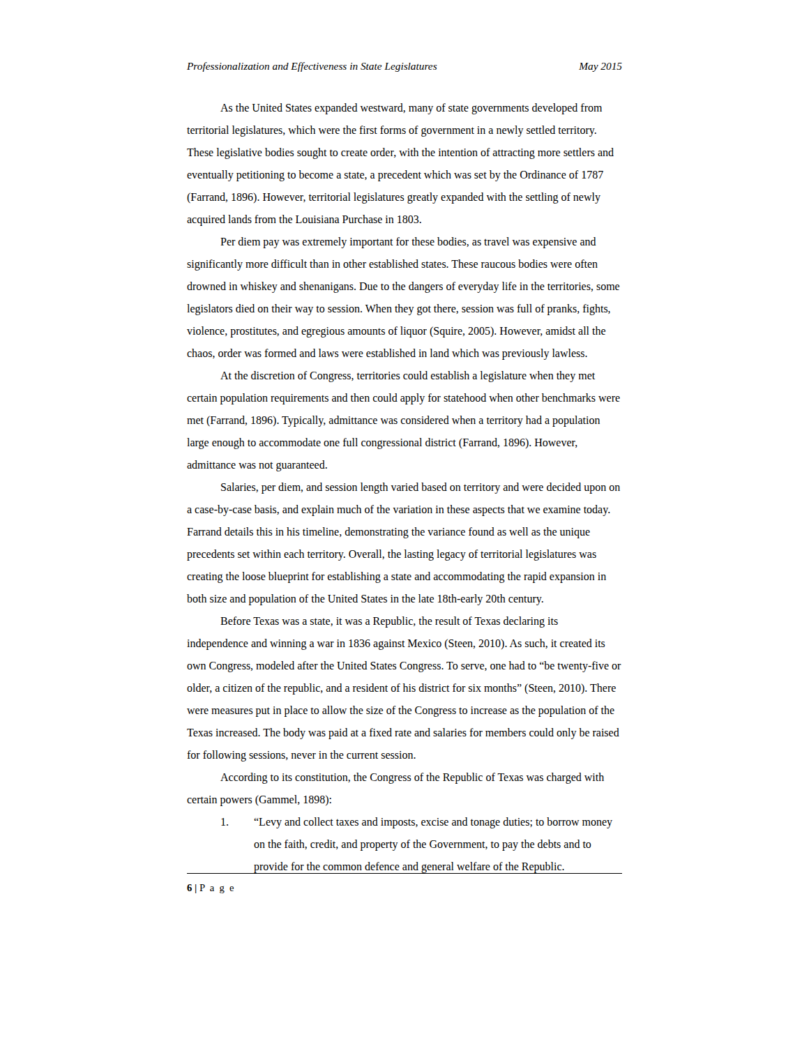Professionalization and Effectiveness in State Legislatures May 2015
As the United States expanded westward, many of state governments developed from territorial legislatures, which were the first forms of government in a newly settled territory. These legislative bodies sought to create order, with the intention of attracting more settlers and eventually petitioning to become a state, a precedent which was set by the Ordinance of 1787 (Farrand, 1896). However, territorial legislatures greatly expanded with the settling of newly acquired lands from the Louisiana Purchase in 1803.
Per diem pay was extremely important for these bodies, as travel was expensive and significantly more difficult than in other established states. These raucous bodies were often drowned in whiskey and shenanigans. Due to the dangers of everyday life in the territories, some legislators died on their way to session. When they got there, session was full of pranks, fights, violence, prostitutes, and egregious amounts of liquor (Squire, 2005). However, amidst all the chaos, order was formed and laws were established in land which was previously lawless.
At the discretion of Congress, territories could establish a legislature when they met certain population requirements and then could apply for statehood when other benchmarks were met (Farrand, 1896). Typically, admittance was considered when a territory had a population large enough to accommodate one full congressional district (Farrand, 1896). However, admittance was not guaranteed.
Salaries, per diem, and session length varied based on territory and were decided upon on a case-by-case basis, and explain much of the variation in these aspects that we examine today. Farrand details this in his timeline, demonstrating the variance found as well as the unique precedents set within each territory. Overall, the lasting legacy of territorial legislatures was creating the loose blueprint for establishing a state and accommodating the rapid expansion in both size and population of the United States in the late 18th-early 20th century.
Before Texas was a state, it was a Republic, the result of Texas declaring its independence and winning a war in 1836 against Mexico (Steen, 2010). As such, it created its own Congress, modeled after the United States Congress. To serve, one had to “be twenty-five or older, a citizen of the republic, and a resident of his district for six months” (Steen, 2010). There were measures put in place to allow the size of the Congress to increase as the population of the Texas increased. The body was paid at a fixed rate and salaries for members could only be raised for following sessions, never in the current session.
According to its constitution, the Congress of the Republic of Texas was charged with certain powers (Gammel, 1898):
“Levy and collect taxes and imposts, excise and tonage duties; to borrow money on the faith, credit, and property of the Government, to pay the debts and to provide for the common defence and general welfare of the Republic.
6 | P a g e